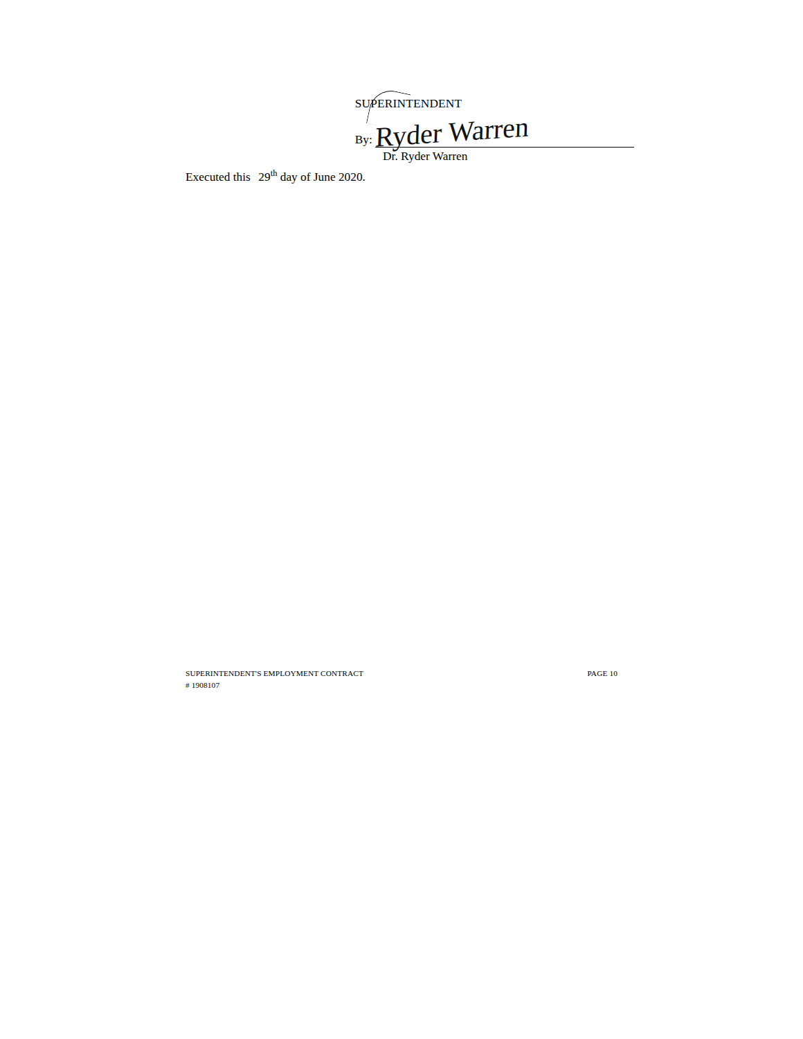SUPERINTENDENT
By: Ryder Warren
Dr. Ryder Warren
Executed this 29th day of June 2020.
SUPERINTENDENT'S EMPLOYMENT CONTRACT
PAGE 10
# 1908107